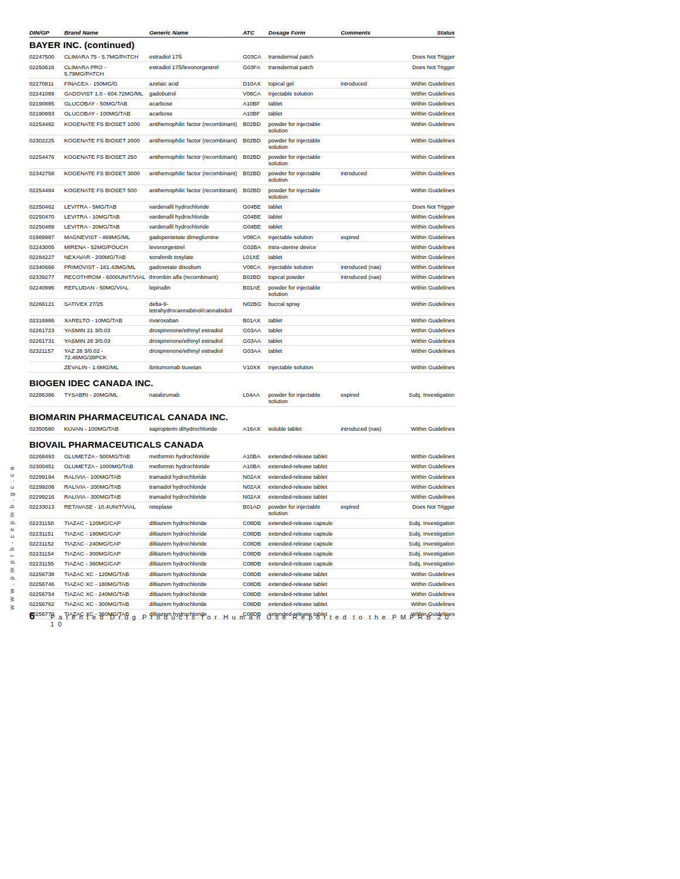w w w . p m p r b - c e p m b . g c . c a
| DIN/GP | Brand Name | Generic Name | ATC | Dosage Form | Comments | Status |
| --- | --- | --- | --- | --- | --- | --- |
| BAYER INC. (continued) |
| 02247500 | CLIMARA 75 - 5.7MG/PATCH | estradiol 17ß | G03CA | transdermal patch | | Does Not Trigger |
| 02250616 | CLIMARA PRO - 5.79MG/PATCH | estradiol 17ß/levonorgestrel | G03FA | transdermal patch | | Does Not Trigger |
| 02270811 | FINACEA - 150MG/G | azelaic acid | D10AX | topical gel | introduced | Within Guidelines |
| 02241089 | GADOVIST 1.0 - 604.72MG/ML | gadobutrol | V08CA | injectable solution | | Within Guidelines |
| 02190885 | GLUCOBAY - 50MG/TAB | acarbose | A10BF | tablet | | Within Guidelines |
| 02190893 | GLUCOBAY - 100MG/TAB | acarbose | A10BF | tablet | | Within Guidelines |
| 02254492 | KOGENATE FS BIOSET 1000 | antihemophilic factor (recombinant) | B02BD | powder for injectable solution | | Within Guidelines |
| 02302225 | KOGENATE FS BIOSET 2000 | antihemophilic factor (recombinant) | B02BD | powder for injectable solution | | Within Guidelines |
| 02254476 | KOGENATE FS BIOSET 250 | antihemophilic factor (recombinant) | B02BD | powder for injectable solution | | Within Guidelines |
| 02342758 | KOGENATE FS BIOSET 3000 | antihemophilic factor (recombinant) | B02BD | powder for injectable solution | introduced | Within Guidelines |
| 02254484 | KOGENATE FS BIOSET 500 | antihemophilic factor (recombinant) | B02BD | powder for injectable solution | | Within Guidelines |
| 02250462 | LEVITRA - 5MG/TAB | vardenafil hydrochloride | G04BE | tablet | | Does Not Trigger |
| 02250470 | LEVITRA - 10MG/TAB | vardenafil hydrochloride | G04BE | tablet | | Within Guidelines |
| 02250489 | LEVITRA - 20MG/TAB | vardenafil hydrochloride | G04BE | tablet | | Within Guidelines |
| 01989987 | MAGNEVIST - 469MG/ML | gadopentetate dimeglumine | V08CA | injectable solution | expired | Within Guidelines |
| 02243005 | MIRENA - 52MG/POUCH | levonorgestrel | G02BA | intra-uterine device | | Within Guidelines |
| 02284227 | NEXAVAR - 200MG/TAB | sorafenib tosylate | L01XE | tablet | | Within Guidelines |
| 02340666 | PRIMOVIST - 181.43MG/ML | gadoxetate disodium | V08CA | injectable solution | introduced (nas) | Within Guidelines |
| 02339277 | RECOTHROM - 6000UNIT/VIAL | thrombin alfa (recombinant) | B02BD | topical powder | introduced (nas) | Within Guidelines |
| 02240996 | REFLUDAN - 50MG/VIAL | lepirudin | B01AE | powder for injectable solution | | Within Guidelines |
| 02266121 | SATIVEX 27/25 | delta-9-tetrahydrocannabinol/cannabidiol | N02BG | buccal spray | | Within Guidelines |
| 02316986 | XARELTO - 10MG/TAB | rivaroxaban | B01AX | tablet | | Within Guidelines |
| 02261723 | YASMIN 21 3/0.03 | drospirenone/ethinyl estradiol | G03AA | tablet | | Within Guidelines |
| 02261731 | YASMIN 28 3/0.03 | drospirenone/ethinyl estradiol | G03AA | tablet | | Within Guidelines |
| 02321157 | YAZ 28 3/0.02 - 72.48MG/28PCK | drospirenone/ethinyl estradiol | G03AA | tablet | | Within Guidelines |
| | ZEVALIN - 1.6MG/ML | ibritumomab tiuxetan | V10XX | injectable solution | | Within Guidelines |
| BIOGEN IDEC CANADA INC. |
| 02286386 | TYSABRI - 20MG/ML | natalizumab | L04AA | powder for injectable solution | expired | Subj. Investigation |
| BIOMARIN PHARMACEUTICAL CANADA INC. |
| 02350580 | KUVAN - 100MG/TAB | sapropterin dihydrochloride | A16AX | soluble tablet | introduced (nas) | Within Guidelines |
| BIOVAIL PHARMACEUTICALS CANADA |
| 02268493 | GLUMETZA - 500MG/TAB | metformin hydrochloride | A10BA | extended-release tablet | | Within Guidelines |
| 02300451 | GLUMETZA - 1000MG/TAB | metformin hydrochloride | A10BA | extended-release tablet | | Within Guidelines |
| 02299194 | RALIVIA - 100MG/TAB | tramadol hydrochloride | N02AX | extended-release tablet | | Within Guidelines |
| 02299208 | RALIVIA - 200MG/TAB | tramadol hydrochloride | N02AX | extended-release tablet | | Within Guidelines |
| 02299216 | RALIVIA - 300MG/TAB | tramadol hydrochloride | N02AX | extended-release tablet | | Within Guidelines |
| 02233013 | RETAVASE - 10.4UNIT/VIAL | reteplase | B01AD | powder for injectable solution | expired | Does Not Trigger |
| 02231150 | TIAZAC - 120MG/CAP | diltiazem hydrochloride | C08DB | extended-release capsule | | Subj. Investigation |
| 02231151 | TIAZAC - 180MG/CAP | diltiazem hydrochloride | C08DB | extended-release capsule | | Subj. Investigation |
| 02231152 | TIAZAC - 240MG/CAP | diltiazem hydrochloride | C08DB | extended-release capsule | | Subj. Investigation |
| 02231154 | TIAZAC - 300MG/CAP | diltiazem hydrochloride | C08DB | extended-release capsule | | Subj. Investigation |
| 02231155 | TIAZAC - 360MG/CAP | diltiazem hydrochloride | C08DB | extended-release capsule | | Subj. Investigation |
| 02256738 | TIAZAC XC - 120MG/TAB | diltiazem hydrochloride | C08DB | extended-release tablet | | Within Guidelines |
| 02256746 | TIAZAC XC - 180MG/TAB | diltiazem hydrochloride | C08DB | extended-release tablet | | Within Guidelines |
| 02256754 | TIAZAC XC - 240MG/TAB | diltiazem hydrochloride | C08DB | extended-release tablet | | Within Guidelines |
| 02256762 | TIAZAC XC - 300MG/TAB | diltiazem hydrochloride | C08DB | extended-release tablet | | Within Guidelines |
| 02256770 | TIAZAC XC - 360MG/TAB | diltiazem hydrochloride | C08DB | extended-release tablet | | Within Guidelines |
6 P a t e n t e d D r u g P r o d u c t s f o r H u m a n U s e R e p o r t e d t o t h e P M P R B 2 0 1 0